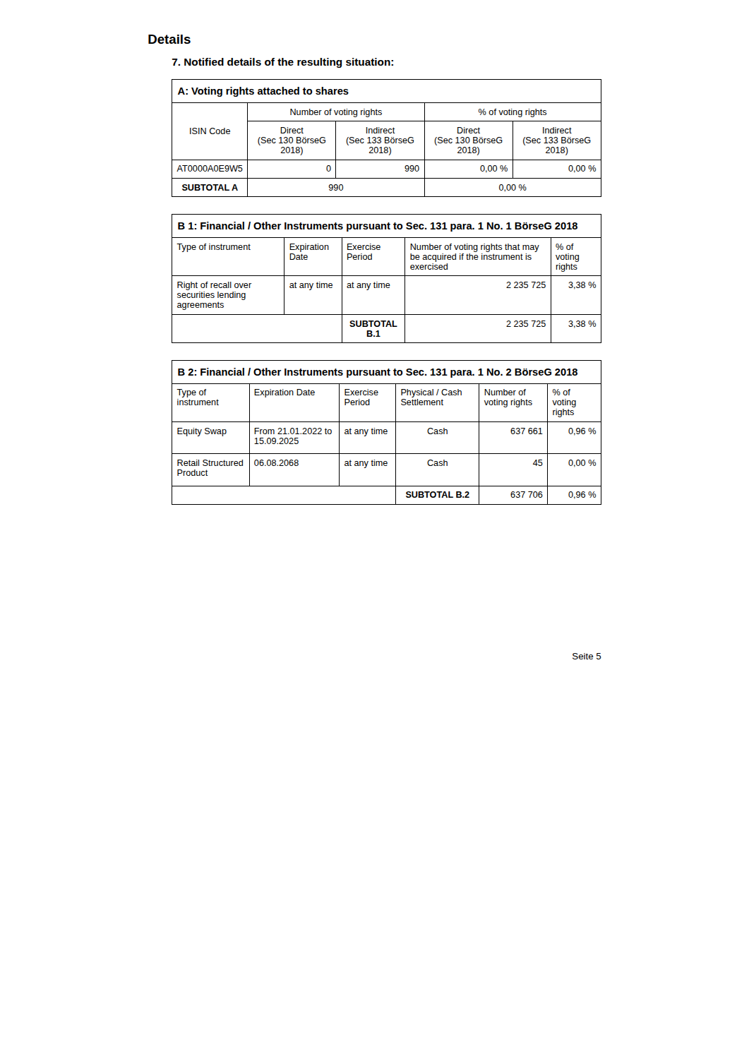Details
7. Notified details of the resulting situation:
A: Voting rights attached to shares
| ISIN Code | Number of voting rights | % of voting rights |
| --- | --- | --- |
| Direct (Sec 130 BörseG 2018) | Indirect (Sec 133 BörseG 2018) | Direct (Sec 130 BörseG 2018) | Indirect (Sec 133 BörseG 2018) |
| AT0000A0E9W5 | 0 | 990 | 0,00 % | 0,00 % |
| SUBTOTAL A | 990 | 0,00 % |
B 1: Financial / Other Instruments pursuant to Sec. 131 para. 1 No. 1 BörseG 2018
| Type of instrument | Expiration Date | Exercise Period | Number of voting rights that may be acquired if the instrument is exercised | % of voting rights |
| --- | --- | --- | --- | --- |
| Right of recall over securities lending agreements | at any time | at any time | 2 235 725 | 3,38 % |
| | | SUBTOTAL B.1 | 2 235 725 | 3,38 % |
B 2: Financial / Other Instruments pursuant to Sec. 131 para. 1 No. 2 BörseG 2018
| Type of instrument | Expiration Date | Exercise Period | Physical / Cash Settlement | Number of voting rights | % of voting rights |
| --- | --- | --- | --- | --- | --- |
| Equity Swap | From 21.01.2022 to 15.09.2025 | at any time | Cash | 637 661 | 0,96 % |
| Retail Structured Product | 06.08.2068 | at any time | Cash | 45 | 0,00 % |
| | | | SUBTOTAL B.2 | 637 706 | 0,96 % |
Seite 5